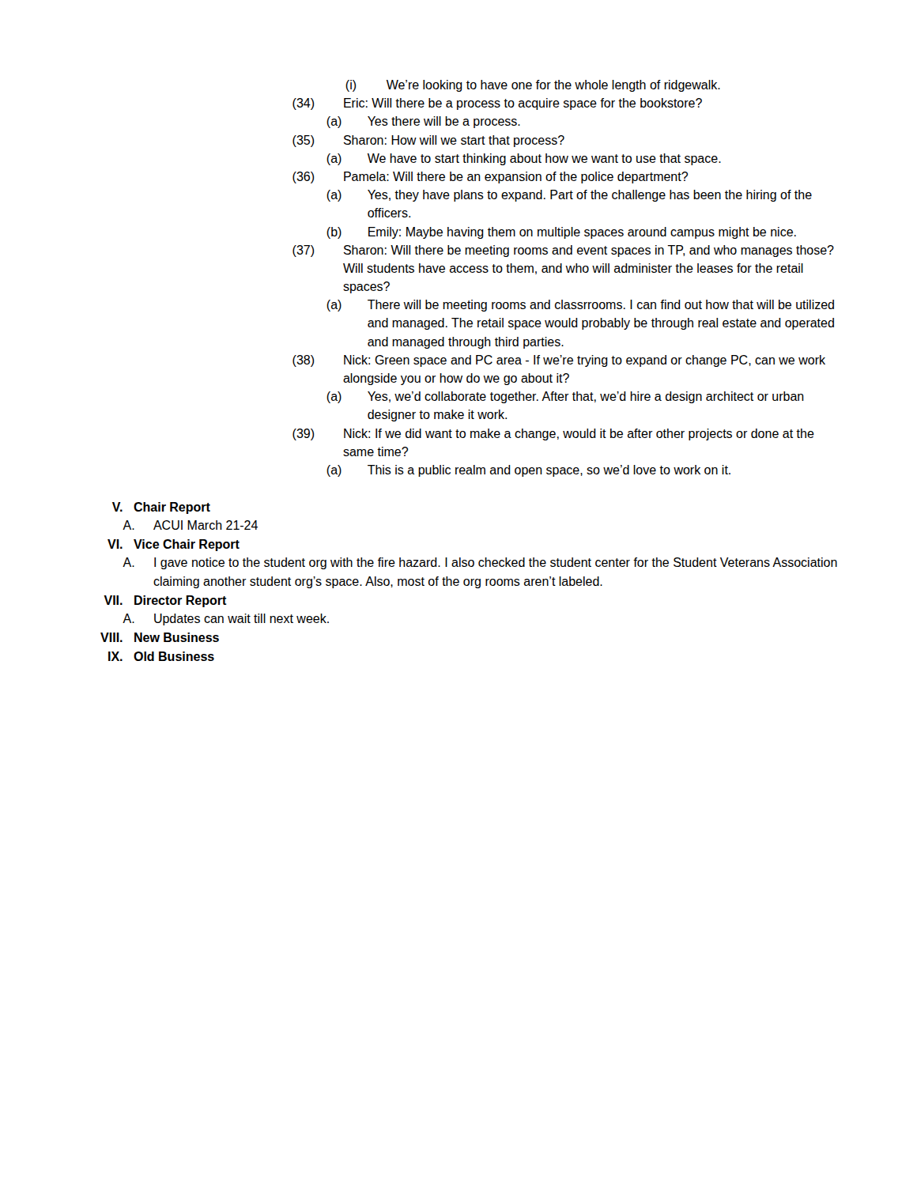(i) We’re looking to have one for the whole length of ridgewalk.
(34) Eric: Will there be a process to acquire space for the bookstore?
(a) Yes there will be a process.
(35) Sharon: How will we start that process?
(a) We have to start thinking about how we want to use that space.
(36) Pamela: Will there be an expansion of the police department?
(a) Yes, they have plans to expand. Part of the challenge has been the hiring of the officers.
(b) Emily: Maybe having them on multiple spaces around campus might be nice.
(37) Sharon: Will there be meeting rooms and event spaces in TP, and who manages those? Will students have access to them, and who will administer the leases for the retail spaces?
(a) There will be meeting rooms and classrrooms. I can find out how that will be utilized and managed. The retail space would probably be through real estate and operated and managed through third parties.
(38) Nick: Green space and PC area - If we’re trying to expand or change PC, can we work alongside you or how do we go about it?
(a) Yes, we’d collaborate together. After that, we’d hire a design architect or urban designer to make it work.
(39) Nick: If we did want to make a change, would it be after other projects or done at the same time?
(a) This is a public realm and open space, so we’d love to work on it.
V. Chair Report
A. ACUI March 21-24
VI. Vice Chair Report
A. I gave notice to the student org with the fire hazard. I also checked the student center for the Student Veterans Association claiming another student org’s space. Also, most of the org rooms aren’t labeled.
VII. Director Report
A. Updates can wait till next week.
VIII. New Business
IX. Old Business